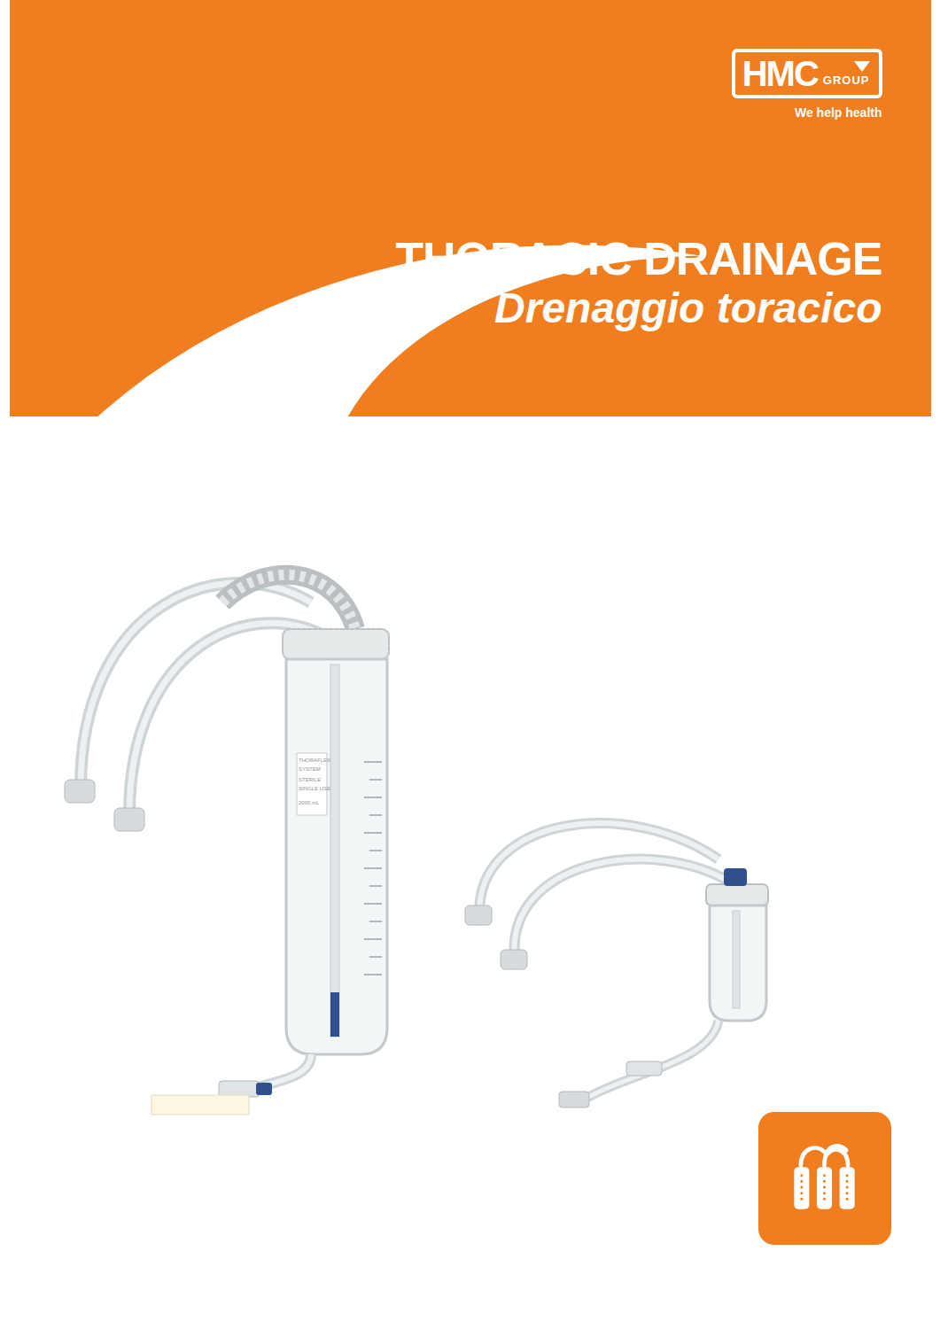HMC GROUP
We help health
THORACIC DRAINAGE
Drenaggio toracico
THORAFLEX SYSTEM STERILE SINGLE USE 2000 mL